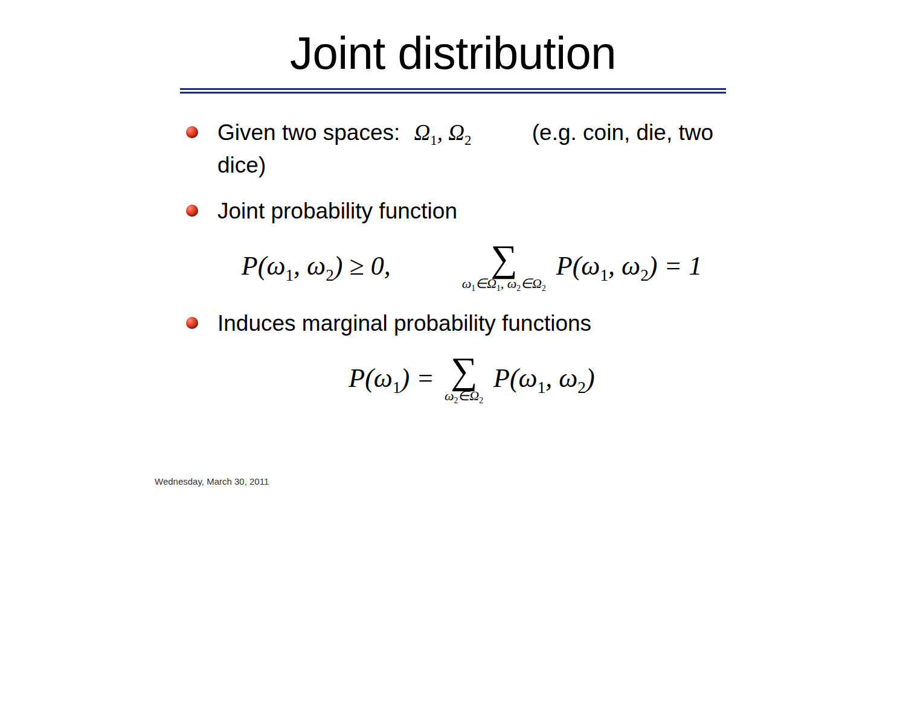Joint distribution
Given two spaces: Ω1, Ω2 (e.g. coin, die, two dice)
Joint probability function
P(ω1, ω2) ≥ 0, ∑ ω1∈Ω1, ω2∈Ω2 P(ω1, ω2) = 1
Induces marginal probability functions
P(ω1) = ∑ ω2∈Ω2 P(ω1, ω2)
Wednesday, March 30, 2011